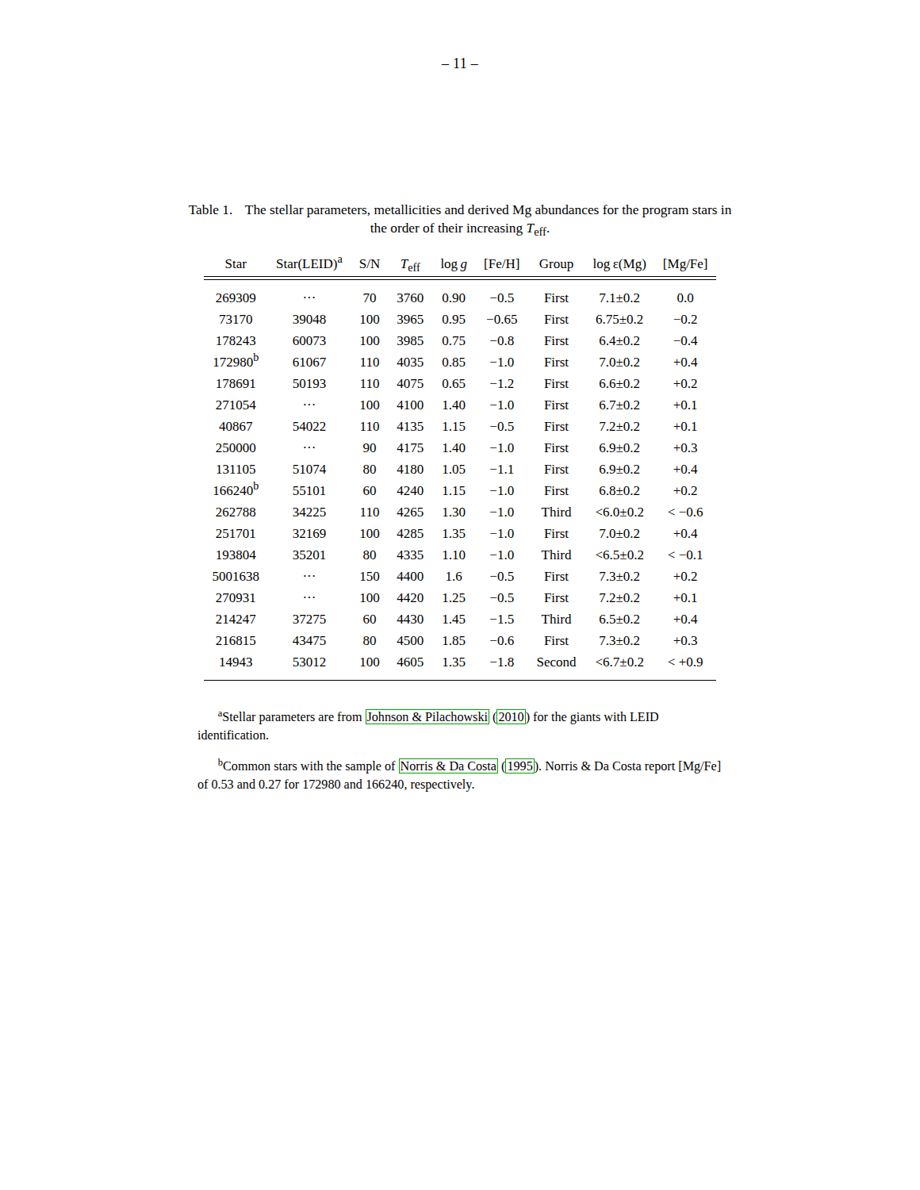– 11 –
Table 1. The stellar parameters, metallicities and derived Mg abundances for the program stars in the order of their increasing Teff.
| Star | Star(LEID) a | S/N | T eff | log g | [Fe/H] | Group | log ε(Mg) | [Mg/Fe] |
| --- | --- | --- | --- | --- | --- | --- | --- | --- |
| 269309 | ··· | 70 | 3760 | 0.90 | −0.5 | First | 7.1±0.2 | 0.0 |
| 73170 | 39048 | 100 | 3965 | 0.95 | −0.65 | First | 6.75±0.2 | −0.2 |
| 178243 | 60073 | 100 | 3985 | 0.75 | −0.8 | First | 6.4±0.2 | −0.4 |
| 172980 b | 61067 | 110 | 4035 | 0.85 | −1.0 | First | 7.0±0.2 | +0.4 |
| 178691 | 50193 | 110 | 4075 | 0.65 | −1.2 | First | 6.6±0.2 | +0.2 |
| 271054 | ··· | 100 | 4100 | 1.40 | −1.0 | First | 6.7±0.2 | +0.1 |
| 40867 | 54022 | 110 | 4135 | 1.15 | −0.5 | First | 7.2±0.2 | +0.1 |
| 250000 | ··· | 90 | 4175 | 1.40 | −1.0 | First | 6.9±0.2 | +0.3 |
| 131105 | 51074 | 80 | 4180 | 1.05 | −1.1 | First | 6.9±0.2 | +0.4 |
| 166240 b | 55101 | 60 | 4240 | 1.15 | −1.0 | First | 6.8±0.2 | +0.2 |
| 262788 | 34225 | 110 | 4265 | 1.30 | −1.0 | Third | <6.0±0.2 | < −0.6 |
| 251701 | 32169 | 100 | 4285 | 1.35 | −1.0 | First | 7.0±0.2 | +0.4 |
| 193804 | 35201 | 80 | 4335 | 1.10 | −1.0 | Third | <6.5±0.2 | < −0.1 |
| 5001638 | ··· | 150 | 4400 | 1.6 | −0.5 | First | 7.3±0.2 | +0.2 |
| 270931 | ··· | 100 | 4420 | 1.25 | −0.5 | First | 7.2±0.2 | +0.1 |
| 214247 | 37275 | 60 | 4430 | 1.45 | −1.5 | Third | 6.5±0.2 | +0.4 |
| 216815 | 43475 | 80 | 4500 | 1.85 | −0.6 | First | 7.3±0.2 | +0.3 |
| 14943 | 53012 | 100 | 4605 | 1.35 | −1.8 | Second | <6.7±0.2 | < +0.9 |
aStellar parameters are from Johnson & Pilachowski (2010) for the giants with LEID identification.
bCommon stars with the sample of Norris & Da Costa (1995). Norris & Da Costa report [Mg/Fe] of 0.53 and 0.27 for 172980 and 166240, respectively.